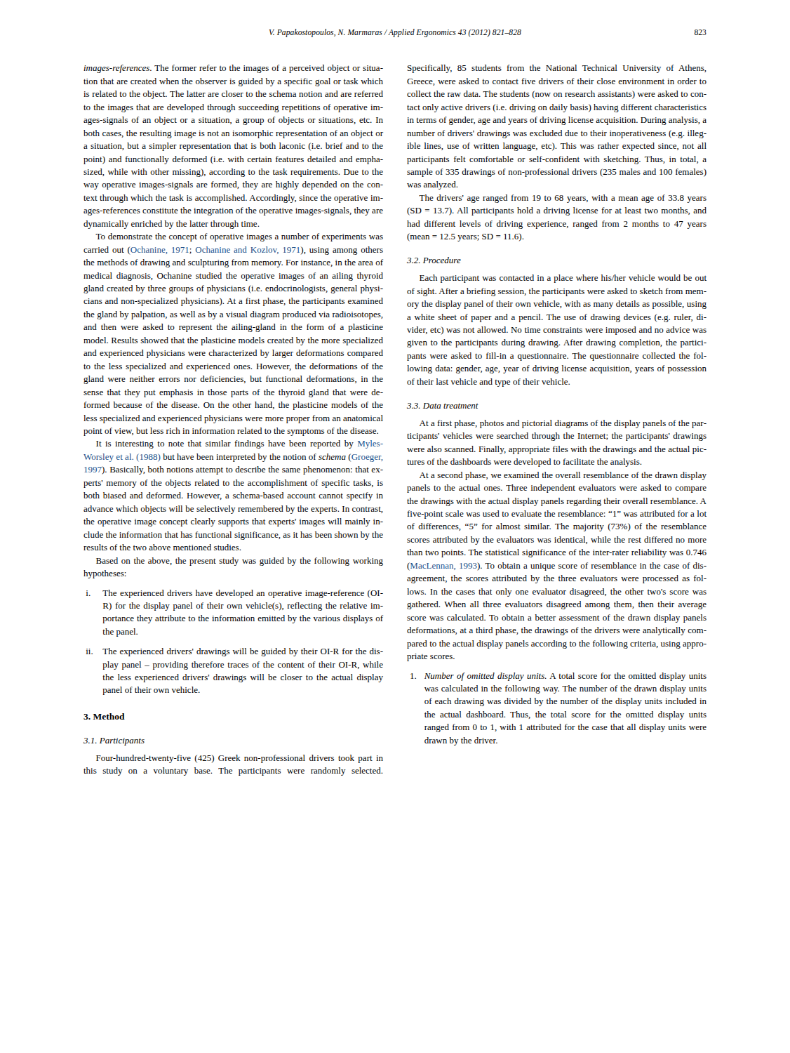V. Papakostopoulos, N. Marmaras / Applied Ergonomics 43 (2012) 821–828 823
images-references. The former refer to the images of a perceived object or situation that are created when the observer is guided by a specific goal or task which is related to the object. The latter are closer to the schema notion and are referred to the images that are developed through succeeding repetitions of operative images-signals of an object or a situation, a group of objects or situations, etc. In both cases, the resulting image is not an isomorphic representation of an object or a situation, but a simpler representation that is both laconic (i.e. brief and to the point) and functionally deformed (i.e. with certain features detailed and emphasized, while with other missing), according to the task requirements. Due to the way operative images-signals are formed, they are highly depended on the context through which the task is accomplished. Accordingly, since the operative images-references constitute the integration of the operative images-signals, they are dynamically enriched by the latter through time.
To demonstrate the concept of operative images a number of experiments was carried out (Ochanine, 1971; Ochanine and Kozlov, 1971), using among others the methods of drawing and sculpturing from memory. For instance, in the area of medical diagnosis, Ochanine studied the operative images of an ailing thyroid gland created by three groups of physicians (i.e. endocrinologists, general physicians and non-specialized physicians). At a first phase, the participants examined the gland by palpation, as well as by a visual diagram produced via radioisotopes, and then were asked to represent the ailing-gland in the form of a plasticine model. Results showed that the plasticine models created by the more specialized and experienced physicians were characterized by larger deformations compared to the less specialized and experienced ones. However, the deformations of the gland were neither errors nor deficiencies, but functional deformations, in the sense that they put emphasis in those parts of the thyroid gland that were deformed because of the disease. On the other hand, the plasticine models of the less specialized and experienced physicians were more proper from an anatomical point of view, but less rich in information related to the symptoms of the disease.
It is interesting to note that similar findings have been reported by Myles-Worsley et al. (1988) but have been interpreted by the notion of schema (Groeger, 1997). Basically, both notions attempt to describe the same phenomenon: that experts' memory of the objects related to the accomplishment of specific tasks, is both biased and deformed. However, a schema-based account cannot specify in advance which objects will be selectively remembered by the experts. In contrast, the operative image concept clearly supports that experts' images will mainly include the information that has functional significance, as it has been shown by the results of the two above mentioned studies.
Based on the above, the present study was guided by the following working hypotheses:
The experienced drivers have developed an operative image-reference (OI-R) for the display panel of their own vehicle(s), reflecting the relative importance they attribute to the information emitted by the various displays of the panel.
The experienced drivers' drawings will be guided by their OI-R for the display panel – providing therefore traces of the content of their OI-R, while the less experienced drivers' drawings will be closer to the actual display panel of their own vehicle.
3. Method
3.1. Participants
Four-hundred-twenty-five (425) Greek non-professional drivers took part in this study on a voluntary base. The participants were randomly selected. Specifically, 85 students from the National Technical University of Athens, Greece, were asked to contact five drivers of their close environment in order to collect the raw data. The students (now on research assistants) were asked to contact only active drivers (i.e. driving on daily basis) having different characteristics in terms of gender, age and years of driving license acquisition. During analysis, a number of drivers' drawings was excluded due to their inoperativeness (e.g. illegible lines, use of written language, etc). This was rather expected since, not all participants felt comfortable or self-confident with sketching. Thus, in total, a sample of 335 drawings of non-professional drivers (235 males and 100 females) was analyzed.
The drivers' age ranged from 19 to 68 years, with a mean age of 33.8 years (SD = 13.7). All participants hold a driving license for at least two months, and had different levels of driving experience, ranged from 2 months to 47 years (mean = 12.5 years; SD = 11.6).
3.2. Procedure
Each participant was contacted in a place where his/her vehicle would be out of sight. After a briefing session, the participants were asked to sketch from memory the display panel of their own vehicle, with as many details as possible, using a white sheet of paper and a pencil. The use of drawing devices (e.g. ruler, divider, etc) was not allowed. No time constraints were imposed and no advice was given to the participants during drawing. After drawing completion, the participants were asked to fill-in a questionnaire. The questionnaire collected the following data: gender, age, year of driving license acquisition, years of possession of their last vehicle and type of their vehicle.
3.3. Data treatment
At a first phase, photos and pictorial diagrams of the display panels of the participants' vehicles were searched through the Internet; the participants' drawings were also scanned. Finally, appropriate files with the drawings and the actual pictures of the dashboards were developed to facilitate the analysis.
At a second phase, we examined the overall resemblance of the drawn display panels to the actual ones. Three independent evaluators were asked to compare the drawings with the actual display panels regarding their overall resemblance. A five-point scale was used to evaluate the resemblance: “1” was attributed for a lot of differences, “5” for almost similar. The majority (73%) of the resemblance scores attributed by the evaluators was identical, while the rest differed no more than two points. The statistical significance of the inter-rater reliability was 0.746 (MacLennan, 1993). To obtain a unique score of resemblance in the case of disagreement, the scores attributed by the three evaluators were processed as follows. In the cases that only one evaluator disagreed, the other two's score was gathered. When all three evaluators disagreed among them, then their average score was calculated. To obtain a better assessment of the drawn display panels deformations, at a third phase, the drawings of the drivers were analytically compared to the actual display panels according to the following criteria, using appropriate scores.
Number of omitted display units. A total score for the omitted display units was calculated in the following way. The number of the drawn display units of each drawing was divided by the number of the display units included in the actual dashboard. Thus, the total score for the omitted display units ranged from 0 to 1, with 1 attributed for the case that all display units were drawn by the driver.